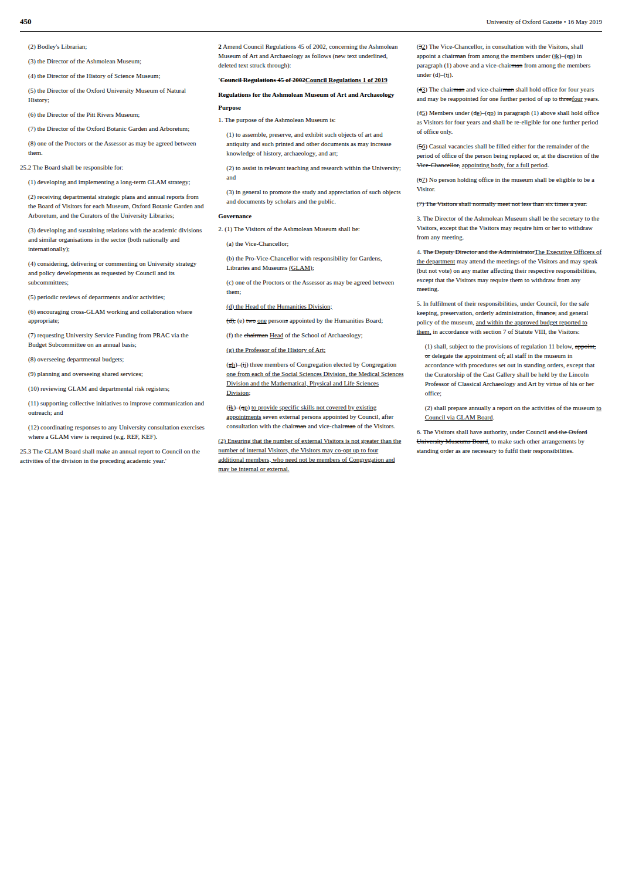450 University of Oxford Gazette • 16 May 2019
(2) Bodley's Librarian;
(3) the Director of the Ashmolean Museum;
(4) the Director of the History of Science Museum;
(5) the Director of the Oxford University Museum of Natural History;
(6) the Director of the Pitt Rivers Museum;
(7) the Director of the Oxford Botanic Garden and Arboretum;
(8) one of the Proctors or the Assessor as may be agreed between them.
25.2 The Board shall be responsible for:
(1) developing and implementing a long-term GLAM strategy;
(2) receiving departmental strategic plans and annual reports from the Board of Visitors for each Museum, Oxford Botanic Garden and Arboretum, and the Curators of the University Libraries;
(3) developing and sustaining relations with the academic divisions and similar organisations in the sector (both nationally and internationally);
(4) considering, delivering or commenting on University strategy and policy developments as requested by Council and its subcommittees;
(5) periodic reviews of departments and/or activities;
(6) encouraging cross-GLAM working and collaboration where appropriate;
(7) requesting University Service Funding from PRAC via the Budget Subcommittee on an annual basis;
(8) overseeing departmental budgets;
(9) planning and overseeing shared services;
(10) reviewing GLAM and departmental risk registers;
(11) supporting collective initiatives to improve communication and outreach; and
(12) coordinating responses to any University consultation exercises where a GLAM view is required (e.g. REF, KEF).
25.3 The GLAM Board shall make an annual report to Council on the activities of the division in the preceding academic year.'
2 Amend Council Regulations 45 of 2002, concerning the Ashmolean Museum of Art and Archaeology as follows (new text underlined, deleted text struck through):
'Council Regulations 45 of 2002 Council Regulations 1 of 2019
Regulations for the Ashmolean Museum of Art and Archaeology
Purpose
1. The purpose of the Ashmolean Museum is:
(1) to assemble, preserve, and exhibit such objects of art and antiquity and such printed and other documents as may increase knowledge of history, archaeology, and art;
(2) to assist in relevant teaching and research within the University; and
(3) in general to promote the study and appreciation of such objects and documents by scholars and the public.
Governance
2. (1) The Visitors of the Ashmolean Museum shall be:
(a) the Vice-Chancellor;
(b) the Pro-Vice-Chancellor with responsibility for Gardens, Libraries and Museums (GLAM);
(c) one of the Proctors or the Assessor as may be agreed between them;
(d) the Head of the Humanities Division;
(d), (e) two one persons appointed by the Humanities Board;
(f) the chairman Head of the School of Archaeology;
(g) the Professor of the History of Art;
(gh)–(ij) three members of Congregation elected by Congregation one from each of the Social Sciences Division, the Medical Sciences Division and the Mathematical, Physical and Life Sciences Division;
(jk)–(qp) to provide specific skills not covered by existing appointments seven external persons appointed by Council, after consultation with the chairman and vice-chairman of the Visitors.
(2) Ensuring that the number of external Visitors is not greater than the number of internal Visitors, the Visitors may co-opt up to four additional members, who need not be members of Congregation and may be internal or external.
(32) The Vice-Chancellor, in consultation with the Visitors, shall appoint a chairman from among the members under (jk)–(qp) in paragraph (1) above and a vice-chairman from among the members under (d)–(ij).
(43) The chairman and vice-chairman shall hold office for four years and may be reappointed for one further period of up to three four years.
(45) Members under (de)–(qp) in paragraph (1) above shall hold office as Visitors for four years and shall be re-eligible for one further period of office only.
(56) Casual vacancies shall be filled either for the remainder of the period of office of the person being replaced or, at the discretion of the Vice-Chancellor, appointing body, for a full period.
(67) No person holding office in the museum shall be eligible to be a Visitor.
(7) The Visitors shall normally meet not less than six times a year.
3. The Director of the Ashmolean Museum shall be the secretary to the Visitors, except that the Visitors may require him or her to withdraw from any meeting.
4. The Deputy Director and the Administrator The Executive Officers of the department may attend the meetings of the Visitors and may speak (but not vote) on any matter affecting their respective responsibilities, except that the Visitors may require them to withdraw from any meeting.
5. In fulfilment of their responsibilities, under Council, for the safe keeping, preservation, orderly administration, finance, and general policy of the museum, and within the approved budget reported to them, in accordance with section 7 of Statute VIII, the Visitors:
(1) shall, subject to the provisions of regulation 11 below, appoint, or delegate the appointment of, all staff in the museum in accordance with procedures set out in standing orders, except that the Curatorship of the Cast Gallery shall be held by the Lincoln Professor of Classical Archaeology and Art by virtue of his or her office;
(2) shall prepare annually a report on the activities of the museum to Council via GLAM Board.
6. The Visitors shall have authority, under Council and the Oxford University Museums Board, to make such other arrangements by standing order as are necessary to fulfil their responsibilities.